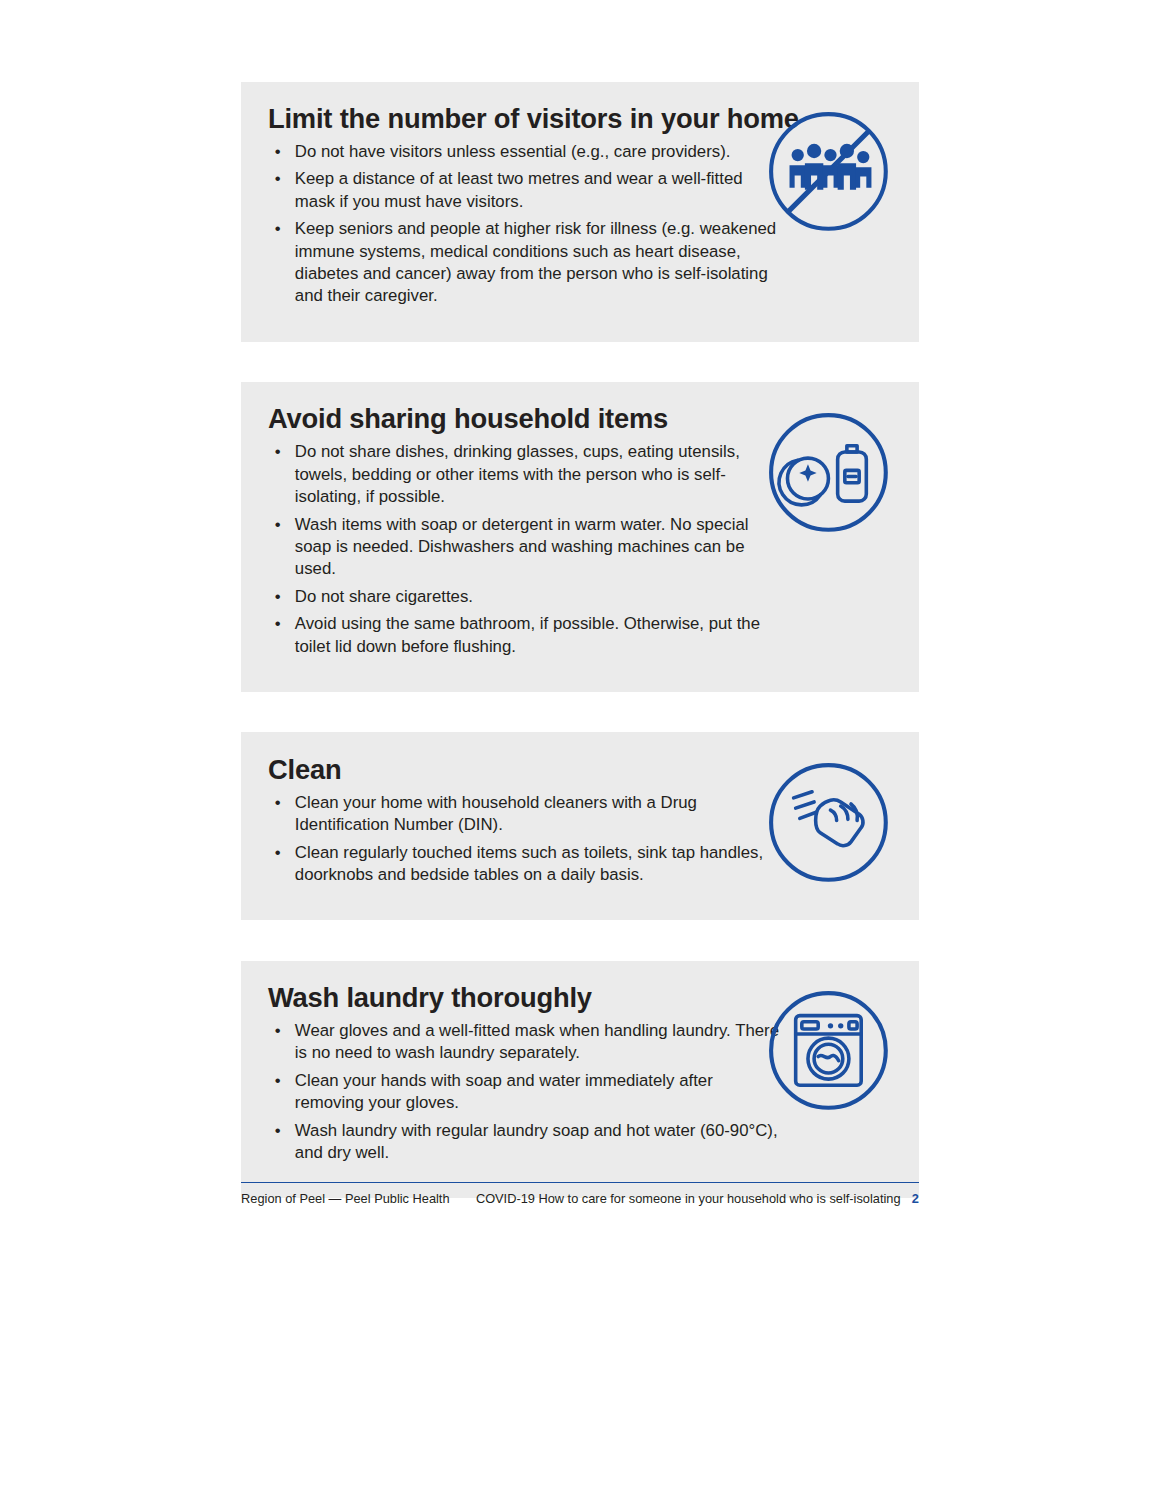Limit the number of visitors in your home
Do not have visitors unless essential (e.g., care providers).
Keep a distance of at least two metres and wear a well-fitted mask if you must have visitors.
Keep seniors and people at higher risk for illness (e.g. weakened immune systems, medical conditions such as heart disease, diabetes and cancer) away from the person who is self-isolating and their caregiver.
Avoid sharing household items
Do not share dishes, drinking glasses, cups, eating utensils, towels, bedding or other items with the person who is self-isolating, if possible.
Wash items with soap or detergent in warm water. No special soap is needed. Dishwashers and washing machines can be used.
Do not share cigarettes.
Avoid using the same bathroom, if possible. Otherwise, put the toilet lid down before flushing.
Clean
Clean your home with household cleaners with a Drug Identification Number (DIN).
Clean regularly touched items such as toilets, sink tap handles, doorknobs and bedside tables on a daily basis.
Wash laundry thoroughly
Wear gloves and a well-fitted mask when handling laundry. There is no need to wash laundry separately.
Clean your hands with soap and water immediately after removing your gloves.
Wash laundry with regular laundry soap and hot water (60-90°C), and dry well.
Region of Peel — Peel Public Health COVID-19 How to care for someone in your household who is self-isolating 2